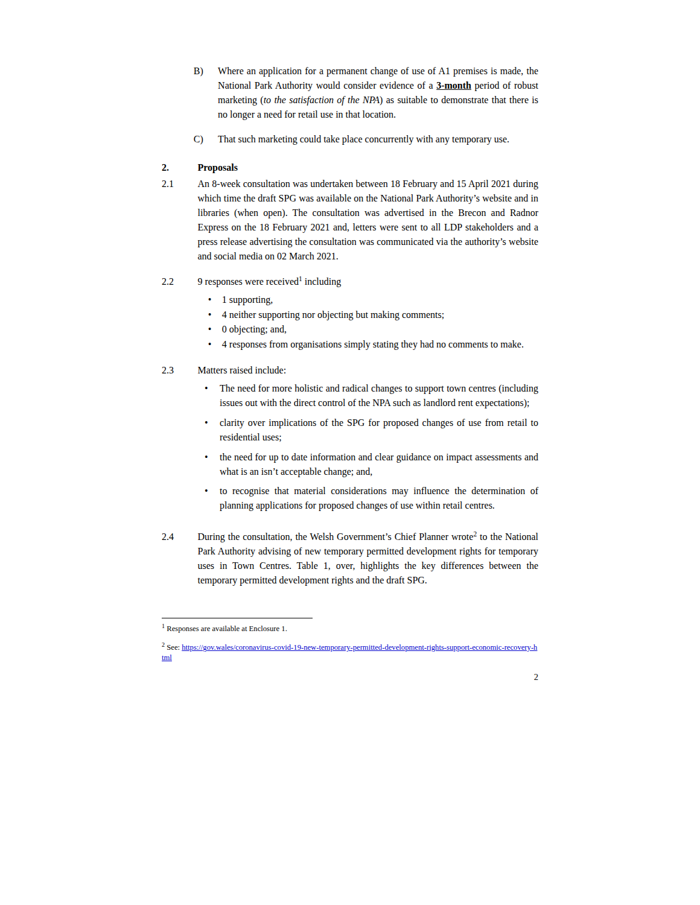B)
Where an application for a permanent change of use of A1 premises is made, the National Park Authority would consider evidence of a 3-month period of robust marketing (to the satisfaction of the NPA) as suitable to demonstrate that there is no longer a need for retail use in that location.
C)
That such marketing could take place concurrently with any temporary use.
2.
Proposals
2.1
An 8-week consultation was undertaken between 18 February and 15 April 2021 during which time the draft SPG was available on the National Park Authority’s website and in libraries (when open). The consultation was advertised in the Brecon and Radnor Express on the 18 February 2021 and, letters were sent to all LDP stakeholders and a press release advertising the consultation was communicated via the authority’s website and social media on 02 March 2021.
2.2
9 responses were received1 including
1 supporting,
4 neither supporting nor objecting but making comments;
0 objecting; and,
4 responses from organisations simply stating they had no comments to make.
2.3
Matters raised include:
The need for more holistic and radical changes to support town centres (including issues out with the direct control of the NPA such as landlord rent expectations);
clarity over implications of the SPG for proposed changes of use from retail to residential uses;
the need for up to date information and clear guidance on impact assessments and what is an isn’t acceptable change; and,
to recognise that material considerations may influence the determination of planning applications for proposed changes of use within retail centres.
2.4
During the consultation, the Welsh Government’s Chief Planner wrote2 to the National Park Authority advising of new temporary permitted development rights for temporary uses in Town Centres. Table 1, over, highlights the key differences between the temporary permitted development rights and the draft SPG.
1 Responses are available at Enclosure 1.
2 See: https://gov.wales/coronavirus-covid-19-new-temporary-permitted-development-rights-support-economic-recovery-html
2